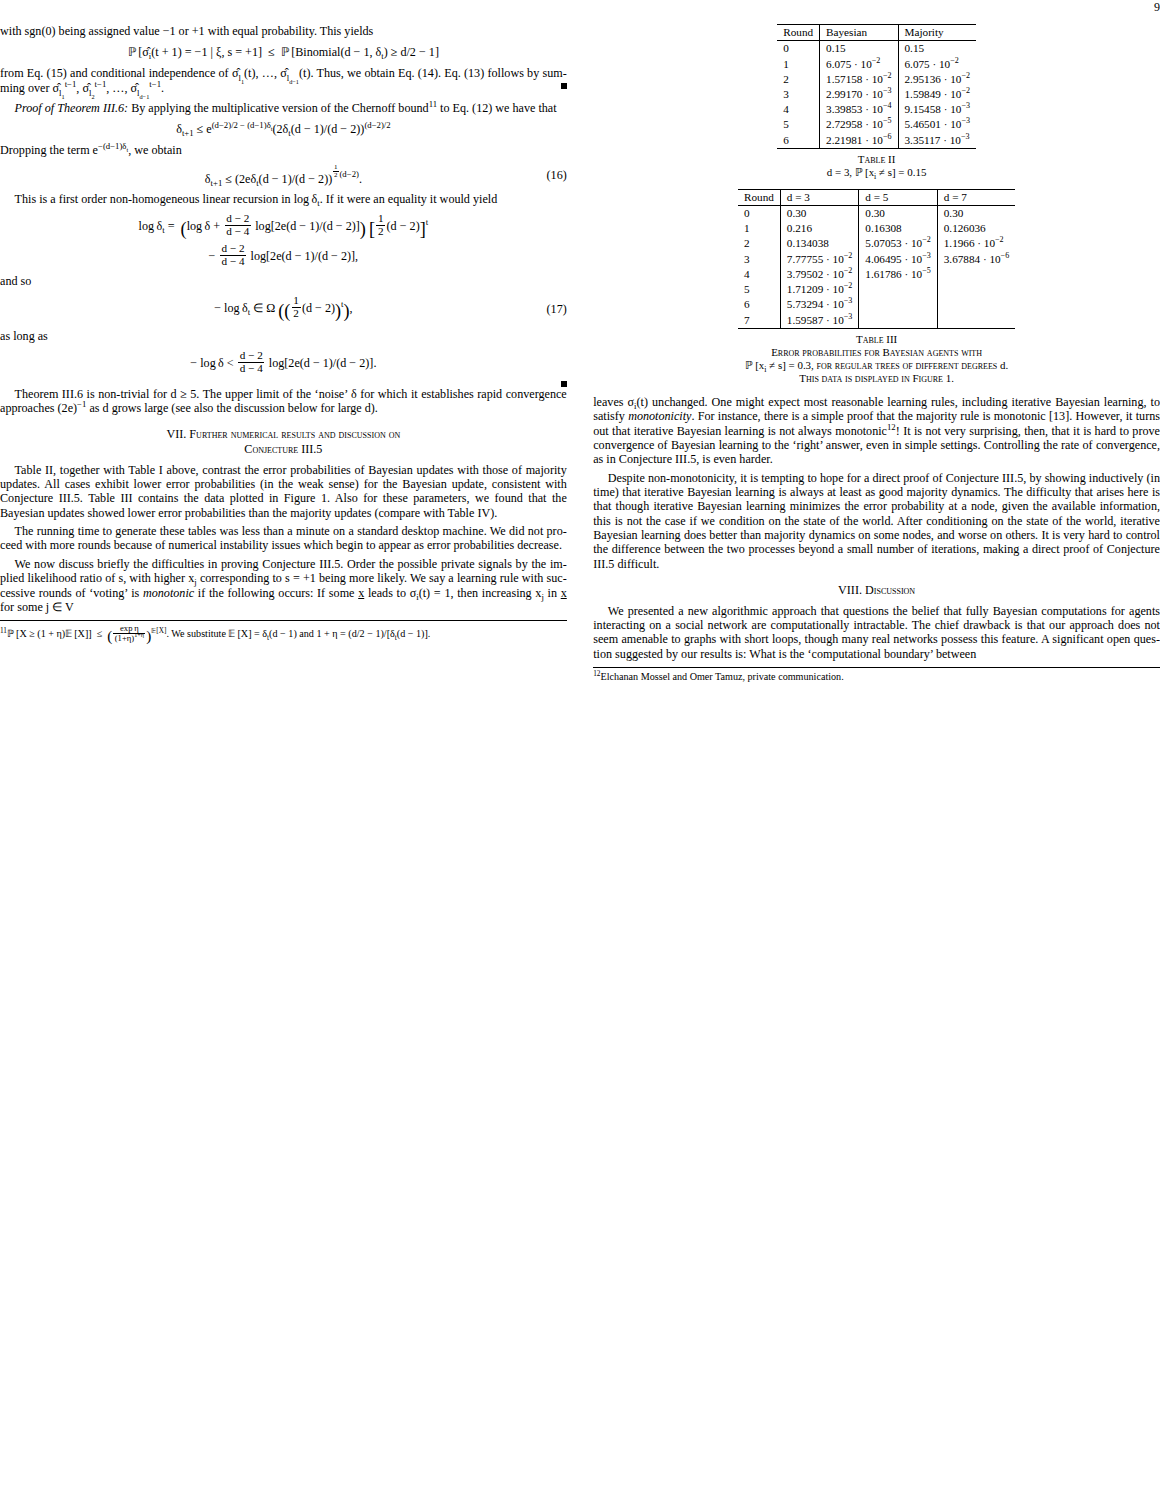9
with sgn(0) being assigned value −1 or +1 with equal probability. This yields
ℙ [σ̂i(t + 1) = −1 | ξ, s = +1] ≤ ℙ [Binomial(d − 1, δt) ≥ d/2 − 1]
from Eq. (15) and conditional independence of σ̂l1(t), …, σ̂ld−1(t). Thus, we obtain Eq. (14). Eq. (13) follows by summing over σ̂l1t−1, σ̂l2t−1, …, σ̂ld−1t−1.
Proof of Theorem III.6: By applying the multiplicative version of the Chernoff bound11 to Eq. (12) we have that
δt+1 ≤ e(d−2)/2 − (d−1)δt(2δt(d − 1)/(d − 2))(d−2)/2
Dropping the term e−(d−1)δt, we obtain
δt+1 ≤ (2eδt(d − 1)/(d − 2))12(d−2). (16)
This is a first order non-homogeneous linear recursion in log δt. If it were an equality it would yield
log δt = (log δ + d − 2 d − 4 log[2e(d − 1)/(d − 2)]) [12(d − 2)]t
− d − 2 d − 4 log[2e(d − 1)/(d − 2)],
and so
− log δt ∈ Ω ((12(d − 2))t), (17)
as long as
− log δ < d − 2 d − 4 log[2e(d − 1)/(d − 2)].
Theorem III.6 is non-trivial for d ≥ 5. The upper limit of the ‘noise’ δ for which it establishes rapid convergence approaches (2e)−1 as d grows large (see also the discussion below for large d).
VII. Further numerical results and discussion on
Conjecture III.5
Table II, together with Table I above, contrast the error probabilities of Bayesian updates with those of majority updates. All cases exhibit lower error probabilities (in the weak sense) for the Bayesian update, consistent with Conjecture III.5. Table III contains the data plotted in Figure 1. Also for these parameters, we found that the Bayesian updates showed lower error probabilities than the majority updates (compare with Table IV).
The running time to generate these tables was less than a minute on a standard desktop machine. We did not proceed with more rounds because of numerical instability issues which begin to appear as error probabilities decrease.
We now discuss briefly the difficulties in proving Conjecture III.5. Order the possible private signals by the implied likelihood ratio of s, with higher xj corresponding to s = +1 being more likely. We say a learning rule with successive rounds of ‘voting’ is monotonic if the following occurs: If some x leads to σi(t) = 1, then increasing xj in x for some j ∈ V
11ℙ [X ≥ (1 + η)𝔼 [X]] ≤ (exp η(1+η)1+η)𝔼[X]. We substitute 𝔼 [X] = δt(d − 1) and 1 + η = (d/2 − 1)/[δt(d − 1)].
| Round | Bayesian | Majority |
| --- | --- | --- |
| 0 | 0.15 | 0.15 |
| 1 | 6.075 · 10 −2 | 6.075 · 10 −2 |
| 2 | 1.57158 · 10 −2 | 2.95136 · 10 −2 |
| 3 | 2.99170 · 10 −3 | 1.59849 · 10 −2 |
| 4 | 3.39853 · 10 −4 | 9.15458 · 10 −3 |
| 5 | 2.72958 · 10 −5 | 5.46501 · 10 −3 |
| 6 | 2.21981 · 10 −6 | 3.35117 · 10 −3 |
Table II
d = 3, ℙ [xi ≠ s] = 0.15
| Round | d = 3 | d = 5 | d = 7 |
| --- | --- | --- | --- |
| 0 | 0.30 | 0.30 | 0.30 |
| 1 | 0.216 | 0.16308 | 0.126036 |
| 2 | 0.134038 | 5.07053 · 10 −2 | 1.1966 · 10 −2 |
| 3 | 7.77755 · 10 −2 | 4.06495 · 10 −3 | 3.67884 · 10 −6 |
| 4 | 3.79502 · 10 −2 | 1.61786 · 10 −5 | |
| 5 | 1.71209 · 10 −2 | | |
| 6 | 5.73294 · 10 −3 | | |
| 7 | 1.59587 · 10 −3 | | |
Table III
Error probabilities for Bayesian agents with
ℙ [xi ≠ s] = 0.3, for regular trees of different degrees d.
This data is displayed in Figure 1.
leaves σi(t) unchanged. One might expect most reasonable learning rules, including iterative Bayesian learning, to satisfy monotonicity. For instance, there is a simple proof that the majority rule is monotonic [13]. However, it turns out that iterative Bayesian learning is not always monotonic12! It is not very surprising, then, that it is hard to prove convergence of Bayesian learning to the ‘right’ answer, even in simple settings. Controlling the rate of convergence, as in Conjecture III.5, is even harder.
Despite non-monotonicity, it is tempting to hope for a direct proof of Conjecture III.5, by showing inductively (in time) that iterative Bayesian learning is always at least as good majority dynamics. The difficulty that arises here is that though iterative Bayesian learning minimizes the error probability at a node, given the available information, this is not the case if we condition on the state of the world. After conditioning on the state of the world, iterative Bayesian learning does better than majority dynamics on some nodes, and worse on others. It is very hard to control the difference between the two processes beyond a small number of iterations, making a direct proof of Conjecture III.5 difficult.
VIII. Discussion
We presented a new algorithmic approach that questions the belief that fully Bayesian computations for agents interacting on a social network are computationally intractable. The chief drawback is that our approach does not seem amenable to graphs with short loops, though many real networks possess this feature. A significant open question suggested by our results is: What is the ‘computational boundary’ between
12Elchanan Mossel and Omer Tamuz, private communication.